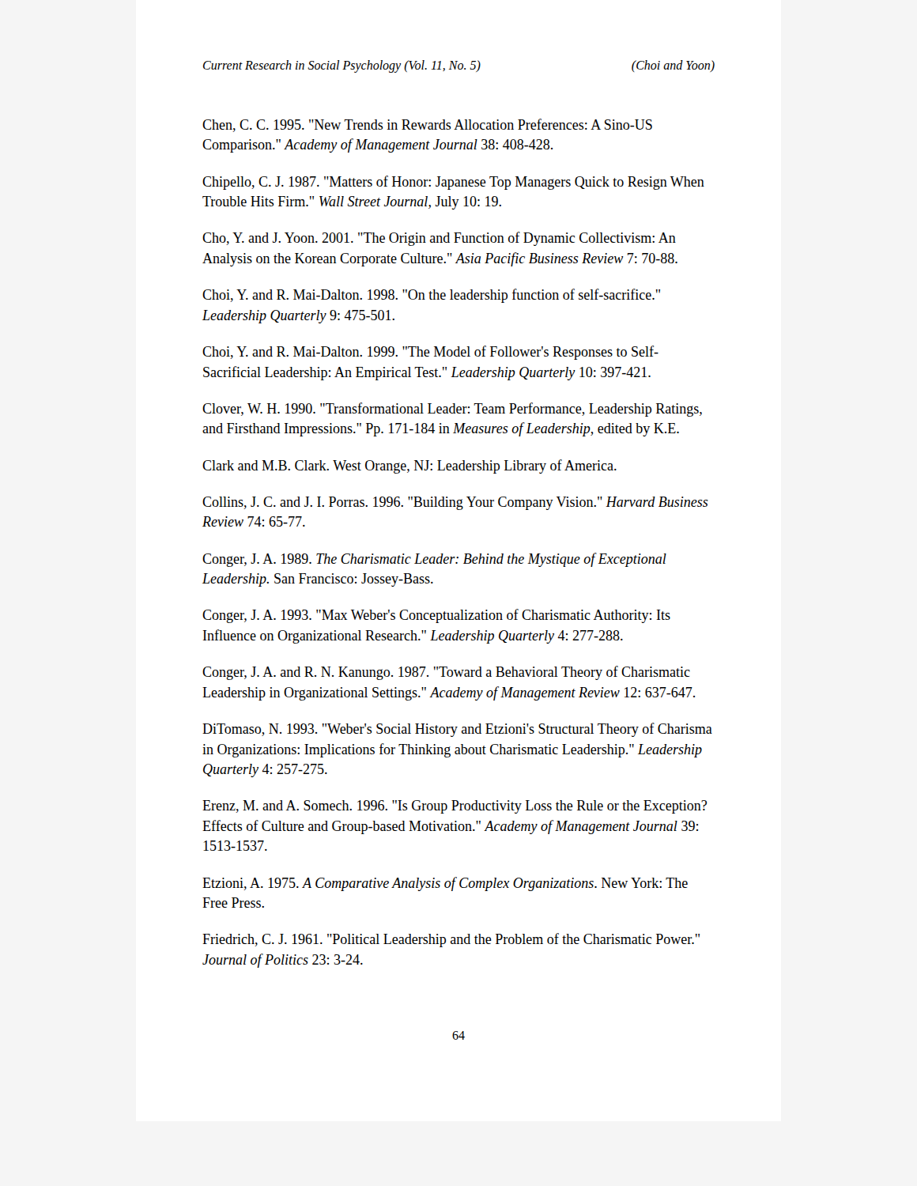Current Research in Social Psychology (Vol. 11, No. 5) (Choi and Yoon)
Chen, C. C. 1995. "New Trends in Rewards Allocation Preferences: A Sino-US Comparison." Academy of Management Journal 38: 408-428.
Chipello, C. J. 1987. "Matters of Honor: Japanese Top Managers Quick to Resign When Trouble Hits Firm." Wall Street Journal, July 10: 19.
Cho, Y. and J. Yoon. 2001. "The Origin and Function of Dynamic Collectivism: An Analysis on the Korean Corporate Culture." Asia Pacific Business Review 7: 70-88.
Choi, Y. and R. Mai-Dalton. 1998. "On the leadership function of self-sacrifice." Leadership Quarterly 9: 475-501.
Choi, Y. and R. Mai-Dalton. 1999. "The Model of Follower's Responses to Self-Sacrificial Leadership: An Empirical Test." Leadership Quarterly 10: 397-421.
Clover, W. H. 1990. "Transformational Leader: Team Performance, Leadership Ratings, and Firsthand Impressions." Pp. 171-184 in Measures of Leadership, edited by K.E.
Clark and M.B. Clark. West Orange, NJ: Leadership Library of America.
Collins, J. C. and J. I. Porras. 1996. "Building Your Company Vision." Harvard Business Review 74: 65-77.
Conger, J. A. 1989. The Charismatic Leader: Behind the Mystique of Exceptional Leadership. San Francisco: Jossey-Bass.
Conger, J. A. 1993. "Max Weber's Conceptualization of Charismatic Authority: Its Influence on Organizational Research." Leadership Quarterly 4: 277-288.
Conger, J. A. and R. N. Kanungo. 1987. "Toward a Behavioral Theory of Charismatic Leadership in Organizational Settings." Academy of Management Review 12: 637-647.
DiTomaso, N. 1993. "Weber's Social History and Etzioni's Structural Theory of Charisma in Organizations: Implications for Thinking about Charismatic Leadership." Leadership Quarterly 4: 257-275.
Erenz, M. and A. Somech. 1996. "Is Group Productivity Loss the Rule or the Exception? Effects of Culture and Group-based Motivation." Academy of Management Journal 39: 1513-1537.
Etzioni, A. 1975. A Comparative Analysis of Complex Organizations. New York: The Free Press.
Friedrich, C. J. 1961. "Political Leadership and the Problem of the Charismatic Power." Journal of Politics 23: 3-24.
64